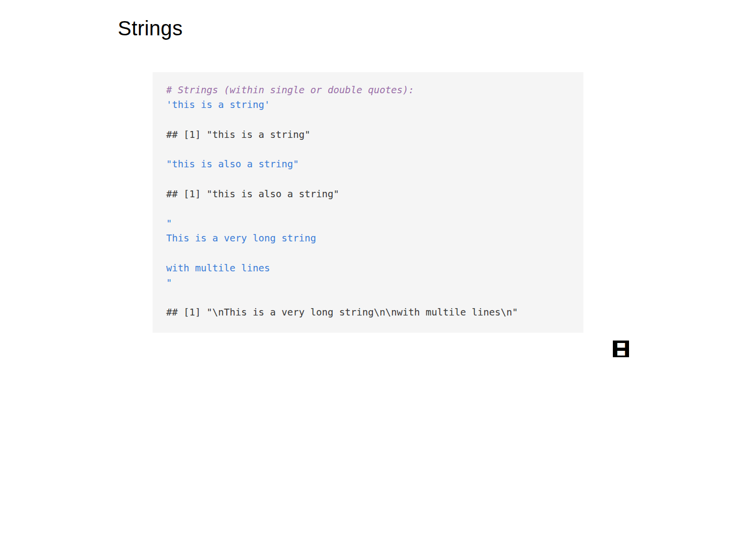Strings
# Strings (within single or double quotes):
'this is a string'

## [1] "this is a string"

"this is also a string"

## [1] "this is also a string"

"
This is a very long string

with multile lines
"

## [1] "\nThis is a very long string\n\nwith multile lines\n"
■■
■■